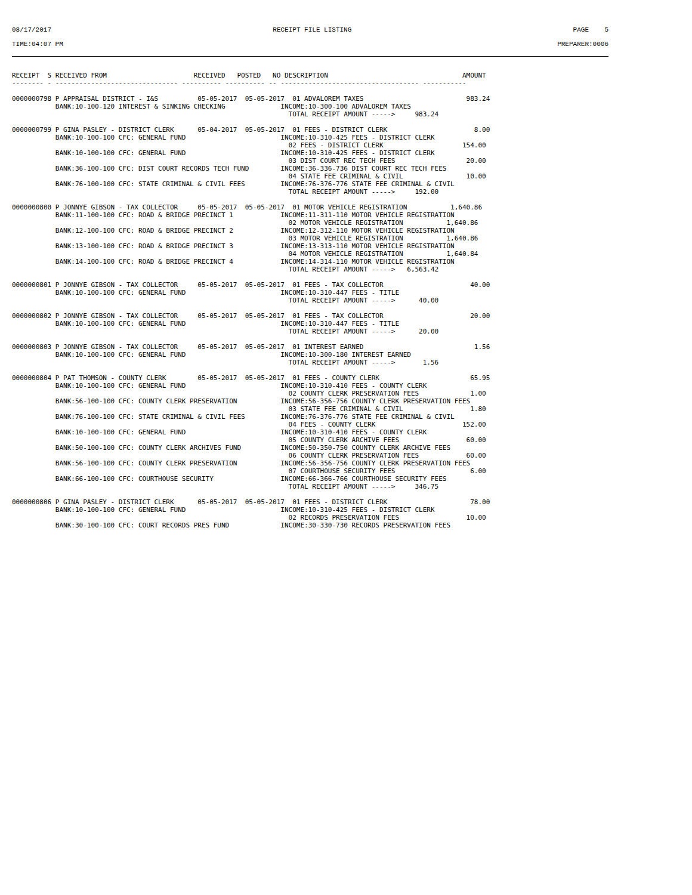08/17/2017 RECEIPT FILE LISTING PAGE 5
TIME:04:07 PM PREPARER:0006
RECEIPT  S RECEIVED FROM                      RECEIVED   POSTED   NO DESCRIPTION                                  AMOUNT
-------- - ------------------------------- ---------- ---------- -- ----------------------------------- -----------

0000000798 P APPRAISAL DISTRICT - I&S          05-05-2017  05-05-2017  01 ADVALOREM TAXES                          983.24
           BANK:10-100-120 INTEREST & SINKING CHECKING              INCOME:10-300-100 ADVALOREM TAXES
                                                                      TOTAL RECEIPT AMOUNT ----->     983.24

0000000799 P GINA PASLEY - DISTRICT CLERK      05-04-2017  05-05-2017  01 FEES - DISTRICT CLERK                      8.00
           BANK:10-100-100 CFC: GENERAL FUND                        INCOME:10-310-425 FEES - DISTRICT CLERK
                                                                      02 FEES - DISTRICT CLERK                    154.00
           BANK:10-100-100 CFC: GENERAL FUND                        INCOME:10-310-425 FEES - DISTRICT CLERK
                                                                      03 DIST COURT REC TECH FEES                  20.00
           BANK:36-100-100 CFC: DIST COURT RECORDS TECH FUND        INCOME:36-336-736 DIST COURT REC TECH FEES
                                                                      04 STATE FEE CRIMINAL & CIVIL                10.00
           BANK:76-100-100 CFC: STATE CRIMINAL & CIVIL FEES         INCOME:76-376-776 STATE FEE CRIMINAL & CIVIL
                                                                      TOTAL RECEIPT AMOUNT ----->     192.00

0000000800 P JONNYE GIBSON - TAX COLLECTOR     05-05-2017  05-05-2017  01 MOTOR VEHICLE REGISTRATION           1,640.86
           BANK:11-100-100 CFC: ROAD & BRIDGE PRECINCT 1            INCOME:11-311-110 MOTOR VEHICLE REGISTRATION
                                                                      02 MOTOR VEHICLE REGISTRATION           1,640.86
           BANK:12-100-100 CFC: ROAD & BRIDGE PRECINCT 2            INCOME:12-312-110 MOTOR VEHICLE REGISTRATION
                                                                      03 MOTOR VEHICLE REGISTRATION           1,640.86
           BANK:13-100-100 CFC: ROAD & BRIDGE PRECINCT 3            INCOME:13-313-110 MOTOR VEHICLE REGISTRATION
                                                                      04 MOTOR VEHICLE REGISTRATION           1,640.84
           BANK:14-100-100 CFC: ROAD & BRIDGE PRECINCT 4            INCOME:14-314-110 MOTOR VEHICLE REGISTRATION
                                                                      TOTAL RECEIPT AMOUNT ----->   6,563.42

0000000801 P JONNYE GIBSON - TAX COLLECTOR     05-05-2017  05-05-2017  01 FEES - TAX COLLECTOR                      40.00
           BANK:10-100-100 CFC: GENERAL FUND                        INCOME:10-310-447 FEES - TITLE
                                                                      TOTAL RECEIPT AMOUNT ----->      40.00

0000000802 P JONNYE GIBSON - TAX COLLECTOR     05-05-2017  05-05-2017  01 FEES - TAX COLLECTOR                      20.00
           BANK:10-100-100 CFC: GENERAL FUND                        INCOME:10-310-447 FEES - TITLE
                                                                      TOTAL RECEIPT AMOUNT ----->      20.00

0000000803 P JONNYE GIBSON - TAX COLLECTOR     05-05-2017  05-05-2017  01 INTEREST EARNED                            1.56
           BANK:10-100-100 CFC: GENERAL FUND                        INCOME:10-300-180 INTEREST EARNED
                                                                      TOTAL RECEIPT AMOUNT ----->       1.56

0000000804 P PAT THOMSON - COUNTY CLERK        05-05-2017  05-05-2017  01 FEES - COUNTY CLERK                       65.95
           BANK:10-100-100 CFC: GENERAL FUND                        INCOME:10-310-410 FEES - COUNTY CLERK
                                                                      02 COUNTY CLERK PRESERVATION FEES             1.00
           BANK:56-100-100 CFC: COUNTY CLERK PRESERVATION           INCOME:56-356-756 COUNTY CLERK PRESERVATION FEES
                                                                      03 STATE FEE CRIMINAL & CIVIL                 1.80
           BANK:76-100-100 CFC: STATE CRIMINAL & CIVIL FEES         INCOME:76-376-776 STATE FEE CRIMINAL & CIVIL
                                                                      04 FEES - COUNTY CLERK                      152.00
           BANK:10-100-100 CFC: GENERAL FUND                        INCOME:10-310-410 FEES - COUNTY CLERK
                                                                      05 COUNTY CLERK ARCHIVE FEES                 60.00
           BANK:50-100-100 CFC: COUNTY CLERK ARCHIVES FUND          INCOME:50-350-750 COUNTY CLERK ARCHIVE FEES
                                                                      06 COUNTY CLERK PRESERVATION FEES            60.00
           BANK:56-100-100 CFC: COUNTY CLERK PRESERVATION           INCOME:56-356-756 COUNTY CLERK PRESERVATION FEES
                                                                      07 COURTHOUSE SECURITY FEES                   6.00
           BANK:66-100-100 CFC: COURTHOUSE SECURITY                 INCOME:66-366-766 COURTHOUSE SECURITY FEES
                                                                      TOTAL RECEIPT AMOUNT ----->     346.75

0000000806 P GINA PASLEY - DISTRICT CLERK      05-05-2017  05-05-2017  01 FEES - DISTRICT CLERK                     78.00
           BANK:10-100-100 CFC: GENERAL FUND                        INCOME:10-310-425 FEES - DISTRICT CLERK
                                                                      02 RECORDS PRESERVATION FEES                 10.00
           BANK:30-100-100 CFC: COURT RECORDS PRES FUND             INCOME:30-330-730 RECORDS PRESERVATION FEES